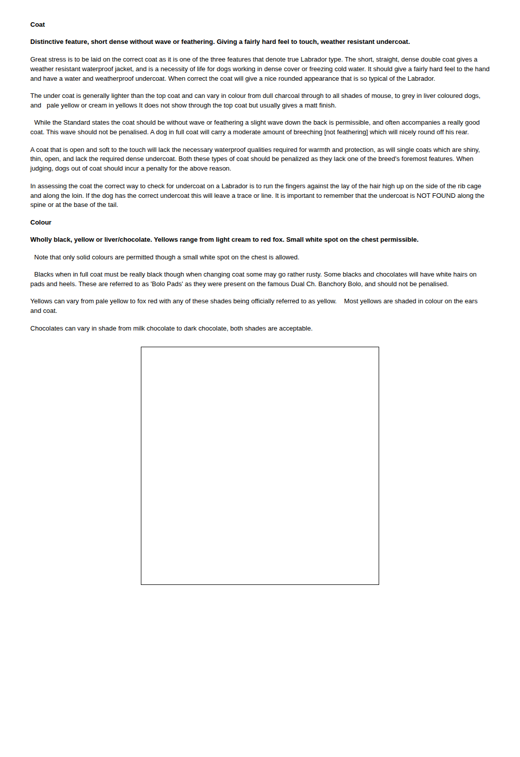Coat
Distinctive feature, short dense without wave or feathering. Giving a fairly hard feel to touch, weather resistant undercoat.
Great stress is to be laid on the correct coat as it is one of the three features that denote true Labrador type. The short, straight, dense double coat gives a weather resistant waterproof jacket, and is a necessity of life for dogs working in dense cover or freezing cold water. It should give a fairly hard feel to the hand and have a water and weatherproof undercoat. When correct the coat will give a nice rounded appearance that is so typical of the Labrador.
The under coat is generally lighter than the top coat and can vary in colour from dull charcoal through to all shades of mouse, to grey in liver coloured dogs, and pale yellow or cream in yellows It does not show through the top coat but usually gives a matt finish.
While the Standard states the coat should be without wave or feathering a slight wave down the back is permissible, and often accompanies a really good coat. This wave should not be penalised. A dog in full coat will carry a moderate amount of breeching [not feathering] which will nicely round off his rear.
A coat that is open and soft to the touch will lack the necessary waterproof qualities required for warmth and protection, as will single coats which are shiny, thin, open, and lack the required dense undercoat. Both these types of coat should be penalized as they lack one of the breed's foremost features. When judging, dogs out of coat should incur a penalty for the above reason.
In assessing the coat the correct way to check for undercoat on a Labrador is to run the fingers against the lay of the hair high up on the side of the rib cage and along the loin. If the dog has the correct undercoat this will leave a trace or line. It is important to remember that the undercoat is NOT FOUND along the spine or at the base of the tail.
Colour
Wholly black, yellow or liver/chocolate. Yellows range from light cream to red fox. Small white spot on the chest permissible.
Note that only solid colours are permitted though a small white spot on the chest is allowed.
Blacks when in full coat must be really black though when changing coat some may go rather rusty. Some blacks and chocolates will have white hairs on pads and heels. These are referred to as 'Bolo Pads' as they were present on the famous Dual Ch. Banchory Bolo, and should not be penalised.
Yellows can vary from pale yellow to fox red with any of these shades being officially referred to as yellow. Most yellows are shaded in colour on the ears and coat.
Chocolates can vary in shade from milk chocolate to dark chocolate, both shades are acceptable.